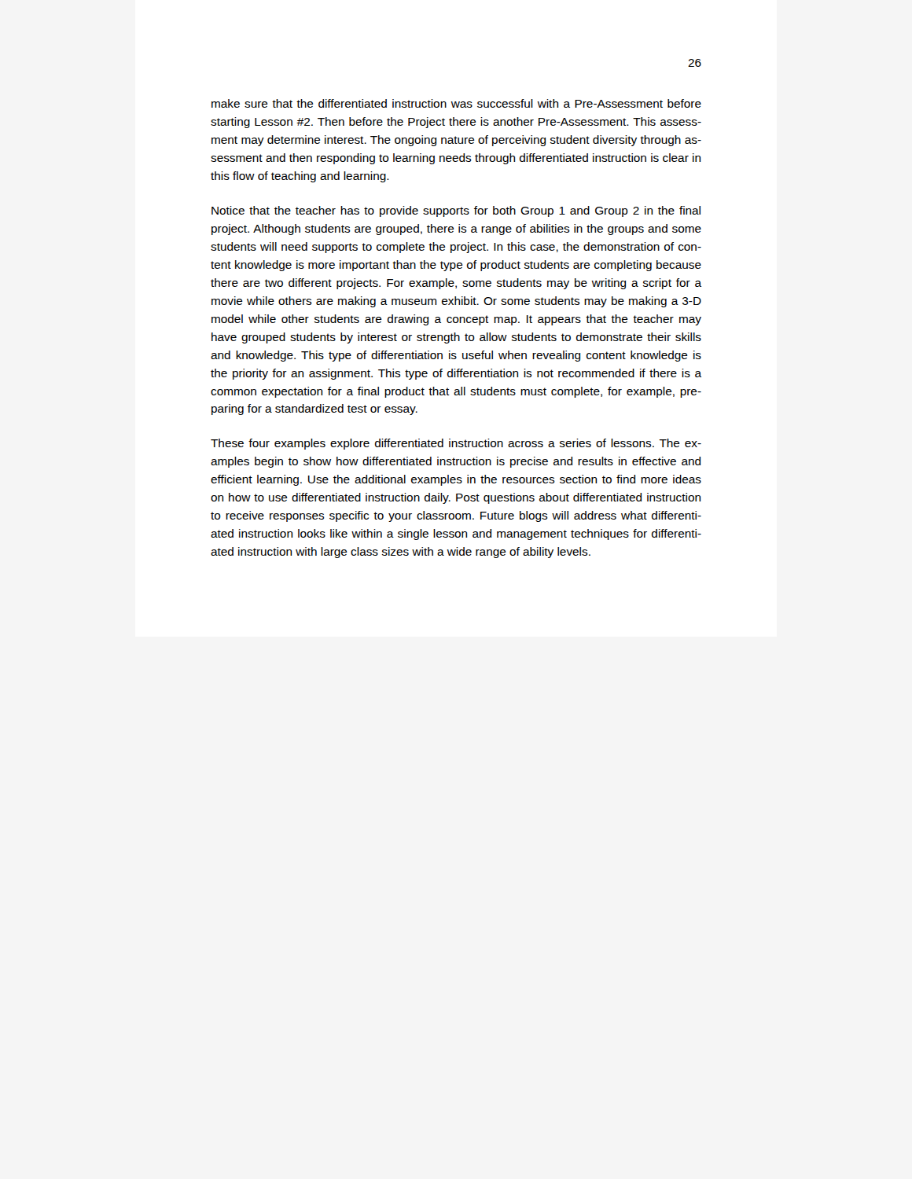26
make sure that the differentiated instruction was successful with a Pre-Assessment before starting Lesson #2. Then before the Project there is another Pre-Assessment. This assessment may determine interest. The ongoing nature of perceiving student diversity through assessment and then responding to learning needs through differentiated instruction is clear in this flow of teaching and learning.
Notice that the teacher has to provide supports for both Group 1 and Group 2 in the final project. Although students are grouped, there is a range of abilities in the groups and some students will need supports to complete the project. In this case, the demonstration of content knowledge is more important than the type of product students are completing because there are two different projects. For example, some students may be writing a script for a movie while others are making a museum exhibit. Or some students may be making a 3-D model while other students are drawing a concept map. It appears that the teacher may have grouped students by interest or strength to allow students to demonstrate their skills and knowledge. This type of differentiation is useful when revealing content knowledge is the priority for an assignment. This type of differentiation is not recommended if there is a common expectation for a final product that all students must complete, for example, preparing for a standardized test or essay.
These four examples explore differentiated instruction across a series of lessons. The examples begin to show how differentiated instruction is precise and results in effective and efficient learning. Use the additional examples in the resources section to find more ideas on how to use differentiated instruction daily. Post questions about differentiated instruction to receive responses specific to your classroom. Future blogs will address what differentiated instruction looks like within a single lesson and management techniques for differentiated instruction with large class sizes with a wide range of ability levels.